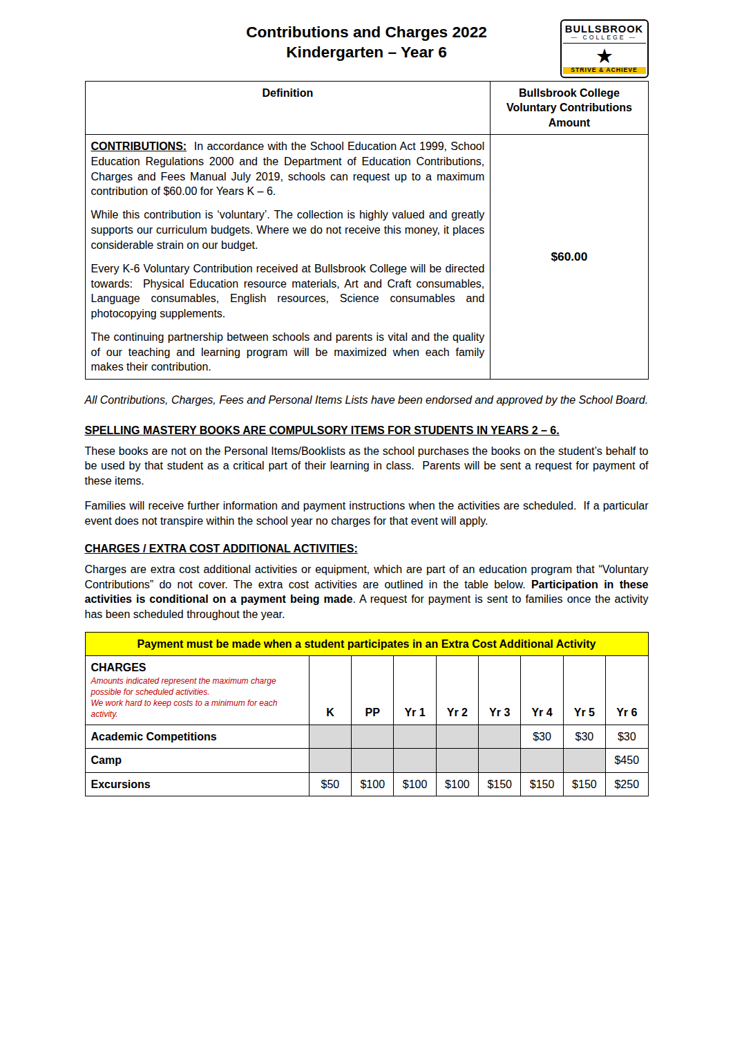BULLSBROOK
— COLLEGE —
★
STRIVE & ACHIEVE
Contributions and Charges 2022
Kindergarten – Year 6
| Definition | Bullsbrook College Voluntary Contributions Amount |
| --- | --- |
| CONTRIBUTIONS: In accordance with the School Education Act 1999, School Education Regulations 2000 and the Department of Education Contributions, Charges and Fees Manual July 2019, schools can request up to a maximum contribution of $60.00 for Years K – 6. While this contribution is ‘voluntary’. The collection is highly valued and greatly supports our curriculum budgets. Where we do not receive this money, it places considerable strain on our budget. Every K-6 Voluntary Contribution received at Bullsbrook College will be directed towards: Physical Education resource materials, Art and Craft consumables, Language consumables, English resources, Science consumables and photocopying supplements. The continuing partnership between schools and parents is vital and the quality of our teaching and learning program will be maximized when each family makes their contribution. | $60.00 |
All Contributions, Charges, Fees and Personal Items Lists have been endorsed and approved by the School Board.
SPELLING MASTERY BOOKS ARE COMPULSORY ITEMS FOR STUDENTS IN YEARS 2 – 6.
These books are not on the Personal Items/Booklists as the school purchases the books on the student’s behalf to be used by that student as a critical part of their learning in class. Parents will be sent a request for payment of these items.
Families will receive further information and payment instructions when the activities are scheduled. If a particular event does not transpire within the school year no charges for that event will apply.
CHARGES / EXTRA COST ADDITIONAL ACTIVITIES:
Charges are extra cost additional activities or equipment, which are part of an education program that “Voluntary Contributions” do not cover. The extra cost activities are outlined in the table below. Participation in these activities is conditional on a payment being made. A request for payment is sent to families once the activity has been scheduled throughout the year.
| Payment must be made when a student participates in an Extra Cost Additional Activity |
| --- |
| CHARGES Amounts indicated represent the maximum charge possible for scheduled activities. We work hard to keep costs to a minimum for each activity. | K | PP | Yr 1 | Yr 2 | Yr 3 | Yr 4 | Yr 5 | Yr 6 |
| Academic Competitions | | | | | | $30 | $30 | $30 |
| Camp | | | | | | | | $450 |
| Excursions | $50 | $100 | $100 | $100 | $150 | $150 | $150 | $250 |